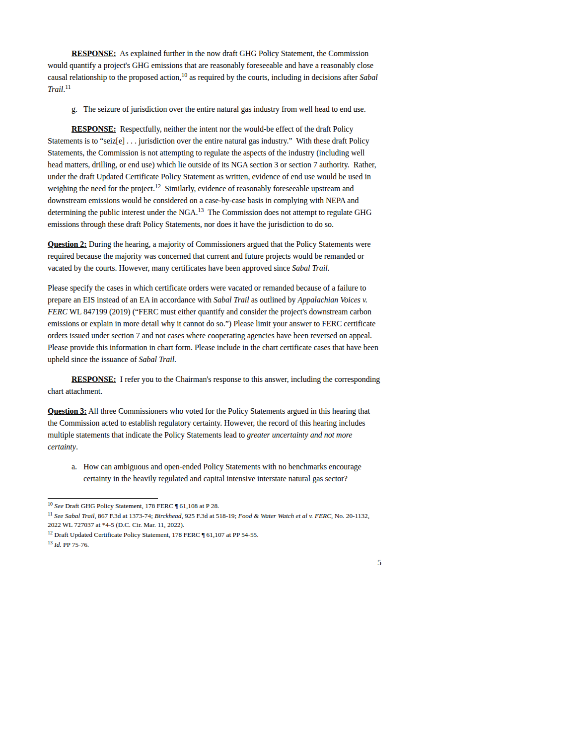RESPONSE: As explained further in the now draft GHG Policy Statement, the Commission would quantify a project's GHG emissions that are reasonably foreseeable and have a reasonably close causal relationship to the proposed action,10 as required by the courts, including in decisions after Sabal Trail.11
g.
The seizure of jurisdiction over the entire natural gas industry from well head to end use.
RESPONSE: Respectfully, neither the intent nor the would-be effect of the draft Policy Statements is to “seiz[e] . . . jurisdiction over the entire natural gas industry.” With these draft Policy Statements, the Commission is not attempting to regulate the aspects of the industry (including well head matters, drilling, or end use) which lie outside of its NGA section 3 or section 7 authority. Rather, under the draft Updated Certificate Policy Statement as written, evidence of end use would be used in weighing the need for the project.12 Similarly, evidence of reasonably foreseeable upstream and downstream emissions would be considered on a case-by-case basis in complying with NEPA and determining the public interest under the NGA.13 The Commission does not attempt to regulate GHG emissions through these draft Policy Statements, nor does it have the jurisdiction to do so.
Question 2: During the hearing, a majority of Commissioners argued that the Policy Statements were required because the majority was concerned that current and future projects would be remanded or vacated by the courts. However, many certificates have been approved since Sabal Trail.
Please specify the cases in which certificate orders were vacated or remanded because of a failure to prepare an EIS instead of an EA in accordance with Sabal Trail as outlined by Appalachian Voices v. FERC WL 847199 (2019) (“FERC must either quantify and consider the project's downstream carbon emissions or explain in more detail why it cannot do so.”) Please limit your answer to FERC certificate orders issued under section 7 and not cases where cooperating agencies have been reversed on appeal. Please provide this information in chart form. Please include in the chart certificate cases that have been upheld since the issuance of Sabal Trail.
RESPONSE: I refer you to the Chairman's response to this answer, including the corresponding chart attachment.
Question 3: All three Commissioners who voted for the Policy Statements argued in this hearing that the Commission acted to establish regulatory certainty. However, the record of this hearing includes multiple statements that indicate the Policy Statements lead to greater uncertainty and not more certainty.
a.
How can ambiguous and open-ended Policy Statements with no benchmarks encourage certainty in the heavily regulated and capital intensive interstate natural gas sector?
10 See Draft GHG Policy Statement, 178 FERC ¶ 61,108 at P 28.
11 See Sabal Trail, 867 F.3d at 1373-74; Birckhead, 925 F.3d at 518-19; Food & Water Watch et al v. FERC, No. 20-1132, 2022 WL 727037 at *4-5 (D.C. Cir. Mar. 11, 2022).
12 Draft Updated Certificate Policy Statement, 178 FERC ¶ 61,107 at PP 54-55.
13 Id. PP 75-76.
5